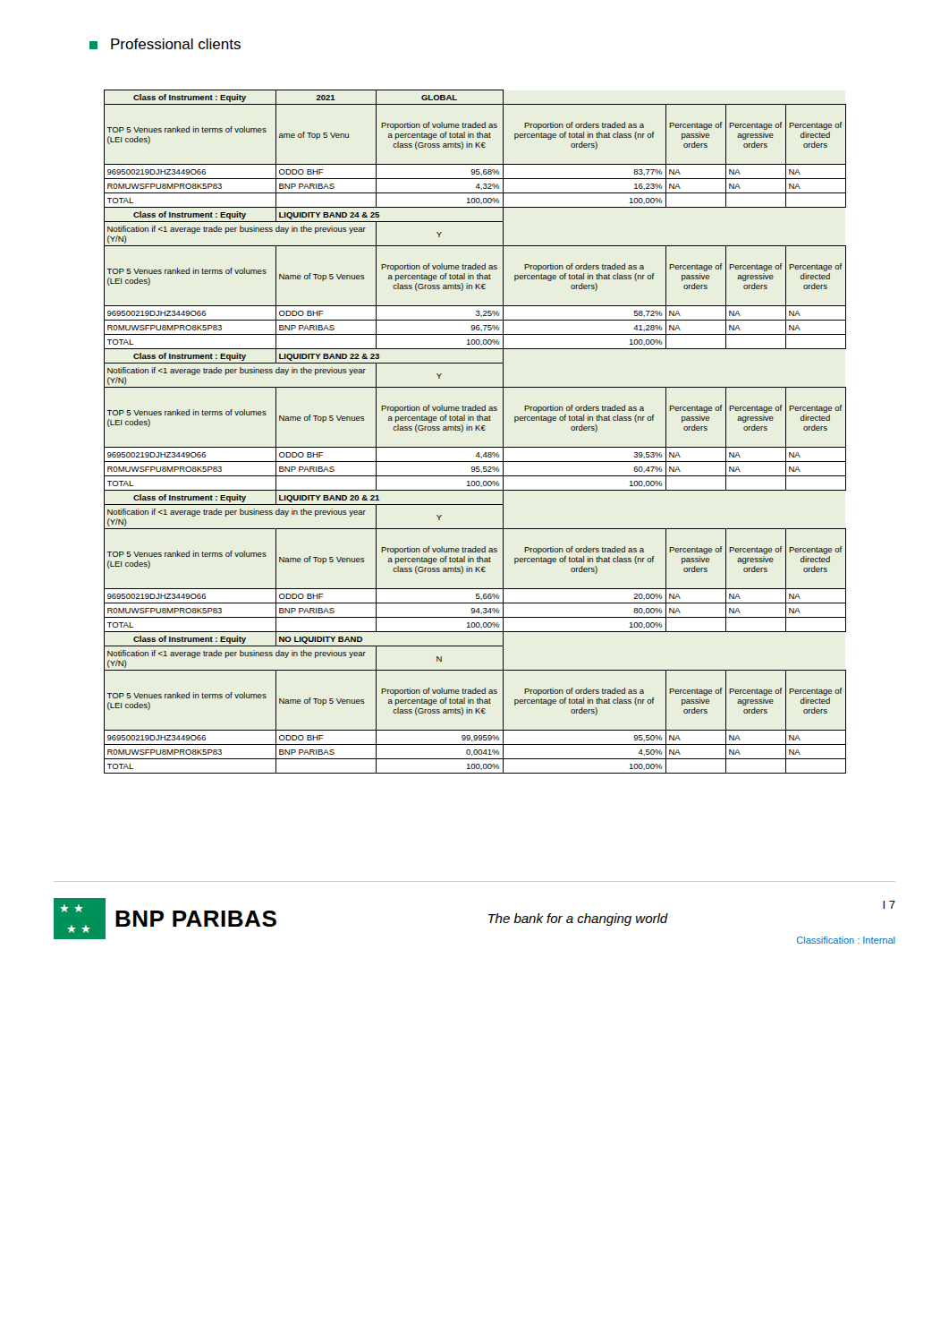Professional clients
| Class of Instrument : Equity | 2021 | GLOBAL | | | | |
| TOP 5 Venues ranked in terms of volumes (LEI codes) | ame of Top 5 Venu | Proportion of volume traded as a percentage of total in that class (Gross amts) in K€ | Proportion of orders traded as a percentage of total in that class (nr of orders) | Percentage of passive orders | Percentage of agressive orders | Percentage of directed orders |
| 969500219DJHZ3449O66 | ODDO BHF | 95,68% | 83,77% | NA | NA | NA |
| R0MUWSFPU8MPRO8K5P83 | BNP PARIBAS | 4,32% | 16,23% | NA | NA | NA |
| TOTAL | | 100,00% | 100,00% | | | |
| Class of Instrument : Equity | LIQUIDITY BAND 24 & 25 | | | | |
| Notification if <1 average trade per business day in the previous year (Y/N) | Y | | | | |
| TOP 5 Venues ranked in terms of volumes (LEI codes) | Name of Top 5 Venues | Proportion of volume traded as a percentage of total in that class (Gross amts) in K€ | Proportion of orders traded as a percentage of total in that class (nr of orders) | Percentage of passive orders | Percentage of agressive orders | Percentage of directed orders |
| 969500219DJHZ3449O66 | ODDO BHF | 3,25% | 58,72% | NA | NA | NA |
| R0MUWSFPU8MPRO8K5P83 | BNP PARIBAS | 96,75% | 41,28% | NA | NA | NA |
| TOTAL | | 100,00% | 100,00% | | | |
| Class of Instrument : Equity | LIQUIDITY BAND 22 & 23 | | | | |
| Notification if <1 average trade per business day in the previous year (Y/N) | Y | | | | |
| TOP 5 Venues ranked in terms of volumes (LEI codes) | Name of Top 5 Venues | Proportion of volume traded as a percentage of total in that class (Gross amts) in K€ | Proportion of orders traded as a percentage of total in that class (nr of orders) | Percentage of passive orders | Percentage of agressive orders | Percentage of directed orders |
| 969500219DJHZ3449O66 | ODDO BHF | 4,48% | 39,53% | NA | NA | NA |
| R0MUWSFPU8MPRO8K5P83 | BNP PARIBAS | 95,52% | 60,47% | NA | NA | NA |
| TOTAL | | 100,00% | 100,00% | | | |
| Class of Instrument : Equity | LIQUIDITY BAND 20 & 21 | | | | |
| Notification if <1 average trade per business day in the previous year (Y/N) | Y | | | | |
| TOP 5 Venues ranked in terms of volumes (LEI codes) | Name of Top 5 Venues | Proportion of volume traded as a percentage of total in that class (Gross amts) in K€ | Proportion of orders traded as a percentage of total in that class (nr of orders) | Percentage of passive orders | Percentage of agressive orders | Percentage of directed orders |
| 969500219DJHZ3449O66 | ODDO BHF | 5,66% | 20,00% | NA | NA | NA |
| R0MUWSFPU8MPRO8K5P83 | BNP PARIBAS | 94,34% | 80,00% | NA | NA | NA |
| TOTAL | | 100,00% | 100,00% | | | |
| Class of Instrument : Equity | NO LIQUIDITY BAND | | | | |
| Notification if <1 average trade per business day in the previous year (Y/N) | N | | | | |
| TOP 5 Venues ranked in terms of volumes (LEI codes) | Name of Top 5 Venues | Proportion of volume traded as a percentage of total in that class (Gross amts) in K€ | Proportion of orders traded as a percentage of total in that class (nr of orders) | Percentage of passive orders | Percentage of agressive orders | Percentage of directed orders |
| 969500219DJHZ3449O66 | ODDO BHF | 99,9959% | 95,50% | NA | NA | NA |
| R0MUWSFPU8MPRO8K5P83 | BNP PARIBAS | 0,0041% | 4,50% | NA | NA | NA |
| TOTAL | | 100,00% | 100,00% | | | |
BNP PARIBAS
The bank for a changing world
I 7
Classification : Internal